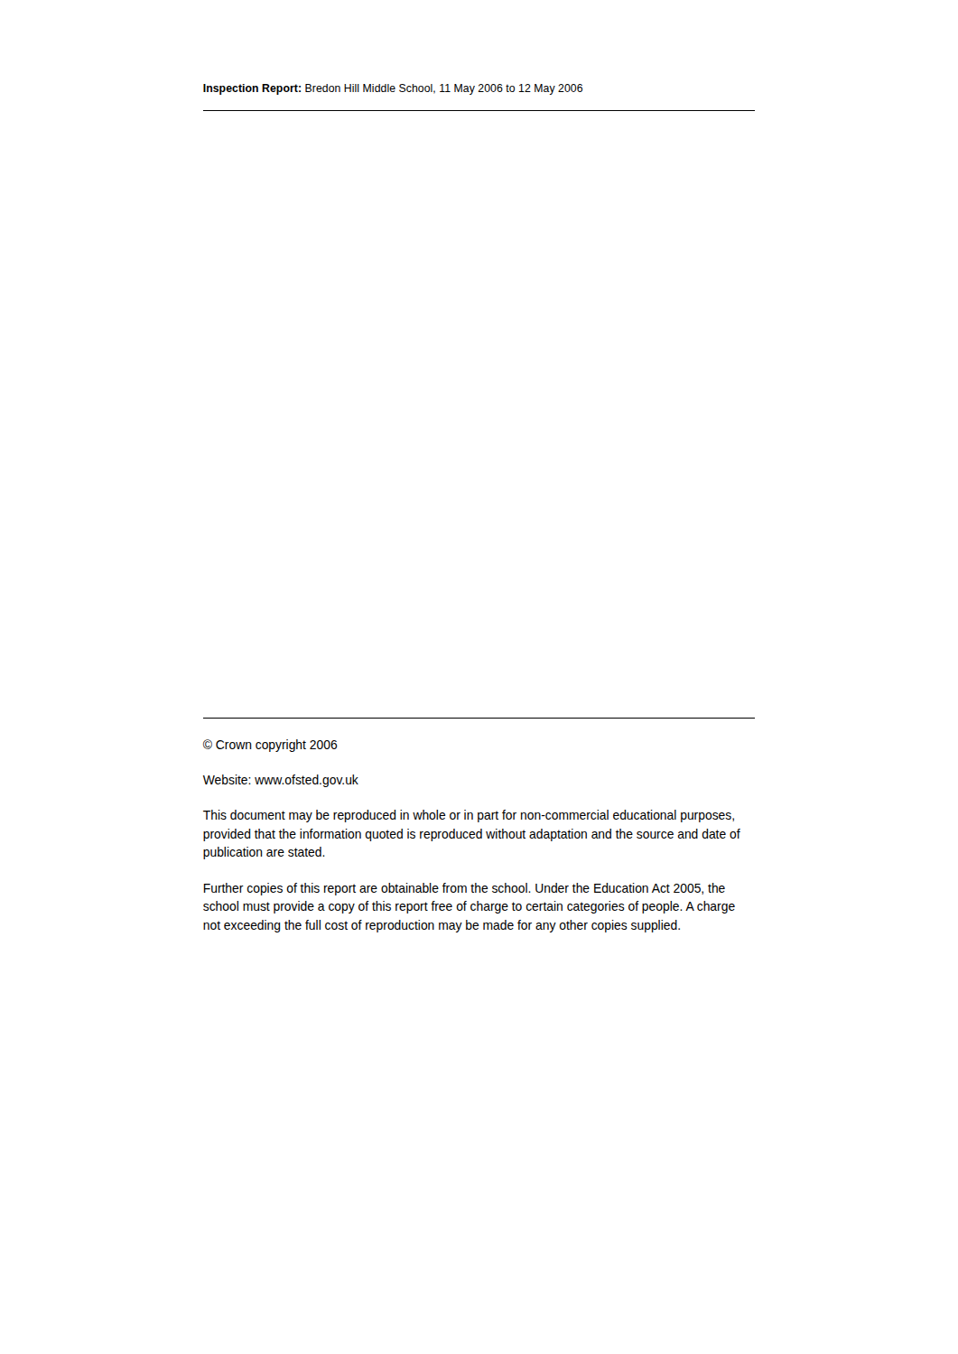Inspection Report: Bredon Hill Middle School, 11 May 2006 to 12 May 2006
© Crown copyright 2006
Website: www.ofsted.gov.uk
This document may be reproduced in whole or in part for non-commercial educational purposes, provided that the information quoted is reproduced without adaptation and the source and date of publication are stated.
Further copies of this report are obtainable from the school. Under the Education Act 2005, the school must provide a copy of this report free of charge to certain categories of people. A charge not exceeding the full cost of reproduction may be made for any other copies supplied.